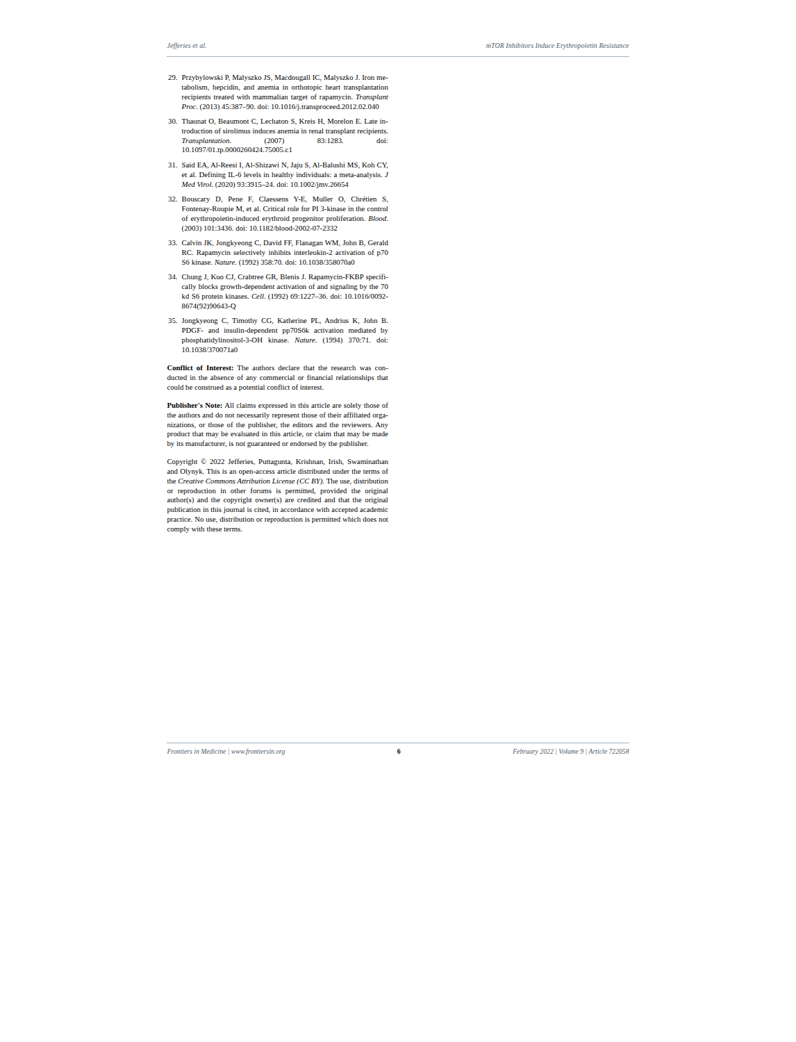Jefferies et al.
mTOR Inhibitors Induce Erythropoietin Resistance
29. Przybylowski P, Malyszko JS, Macdougall IC, Malyszko J. Iron metabolism, hepcidin, and anemia in orthotopic heart transplantation recipients treated with mammalian target of rapamycin. Transplant Proc. (2013) 45:387–90. doi: 10.1016/j.transproceed.2012.02.040
30. Thaunat O, Beaumont C, Lechaton S, Kreis H, Morelon E. Late introduction of sirolimus induces anemia in renal transplant recipients. Transplantation. (2007) 83:1283. doi: 10.1097/01.tp.0000260424.75005.c1
31. Said EA, Al-Reesi I, Al-Shizawi N, Jaju S, Al-Balushi MS, Koh CY, et al. Defining IL-6 levels in healthy individuals: a meta-analysis. J Med Virol. (2020) 93:3915–24. doi: 10.1002/jmv.26654
32. Bouscary D, Pene F, Claessens Y-E, Muller O, Chrétien S, Fontenay-Roupie M, et al. Critical role for PI 3-kinase in the control of erythropoietin-induced erythroid progenitor proliferation. Blood. (2003) 101:3436. doi: 10.1182/blood-2002-07-2332
33. Calvin JK, Jongkyeong C, David FF, Flanagan WM, John B, Gerald RC. Rapamycin selectively inhibits interleukin-2 activation of p70 S6 kinase. Nature. (1992) 358:70. doi: 10.1038/358070a0
34. Chung J, Kuo CJ, Crabtree GR, Blenis J. Rapamycin-FKBP specifically blocks growth-dependent activation of and signaling by the 70 kd S6 protein kinases. Cell. (1992) 69:1227–36. doi: 10.1016/0092-8674(92)90643-Q
35. Jongkyeong C, Timothy CG, Katherine PL, Andrius K, John B. PDGF- and insulin-dependent pp70S6k activation mediated by phosphatidylinositol-3-OH kinase. Nature. (1994) 370:71. doi: 10.1038/370071a0
Conflict of Interest: The authors declare that the research was conducted in the absence of any commercial or financial relationships that could be construed as a potential conflict of interest.
Publisher's Note: All claims expressed in this article are solely those of the authors and do not necessarily represent those of their affiliated organizations, or those of the publisher, the editors and the reviewers. Any product that may be evaluated in this article, or claim that may be made by its manufacturer, is not guaranteed or endorsed by the publisher.
Copyright © 2022 Jefferies, Puttagunta, Krishnan, Irish, Swaminathan and Olynyk. This is an open-access article distributed under the terms of the Creative Commons Attribution License (CC BY). The use, distribution or reproduction in other forums is permitted, provided the original author(s) and the copyright owner(s) are credited and that the original publication in this journal is cited, in accordance with accepted academic practice. No use, distribution or reproduction is permitted which does not comply with these terms.
Frontiers in Medicine | www.frontiersin.org
6
February 2022 | Volume 9 | Article 722058